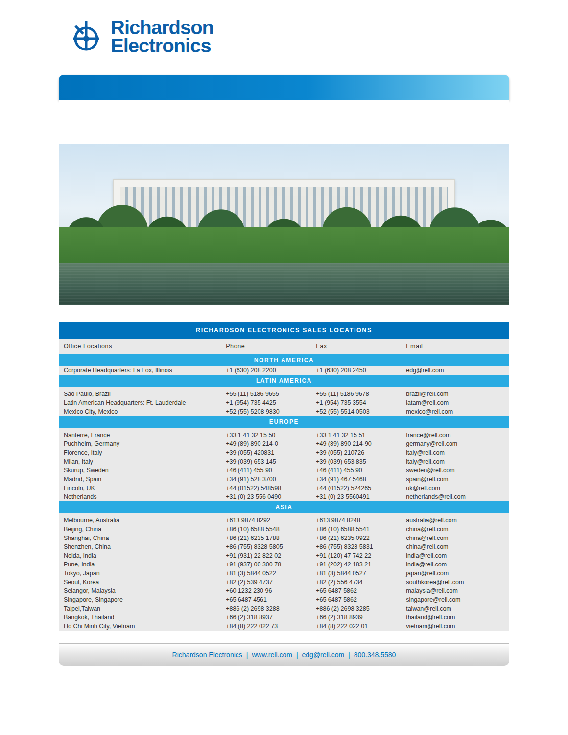Richardson Electronics
RICHARDSON ELECTRONICS SALES LOCATIONS
| Office Locations | Phone | Fax | Email |
| --- | --- | --- | --- |
| NORTH AMERICA |
| Corporate Headquarters: La Fox, Illinois | +1 (630) 208 2200 | +1 (630) 208 2450 | edg@rell.com |
| LATIN AMERICA |
| São Paulo, Brazil | +55 (11) 5186 9655 | +55 (11) 5186 9678 | brazil@rell.com |
| Latin American Headquarters: Ft. Lauderdale | +1 (954) 735 4425 | +1 (954) 735 3554 | latam@rell.com |
| Mexico City, Mexico | +52 (55) 5208 9830 | +52 (55) 5514 0503 | mexico@rell.com |
| EUROPE |
| Nanterre, France | +33 1 41 32 15 50 | +33 1 41 32 15 51 | france@rell.com |
| Puchheim, Germany | +49 (89) 890 214-0 | +49 (89) 890 214-90 | germany@rell.com |
| Florence, Italy | +39 (055) 420831 | +39 (055) 210726 | italy@rell.com |
| Milan, Italy | +39 (039) 653 145 | +39 (039) 653 835 | italy@rell.com |
| Skurup, Sweden | +46 (411) 455 90 | +46 (411) 455 90 | sweden@rell.com |
| Madrid, Spain | +34 (91) 528 3700 | +34 (91) 467 5468 | spain@rell.com |
| Lincoln, UK | +44 (01522) 548598 | +44 (01522) 524265 | uk@rell.com |
| Netherlands | +31 (0) 23 556 0490 | +31 (0) 23 5560491 | netherlands@rell.com |
| ASIA |
| Melbourne, Australia | +613 9874 8292 | +613 9874 8248 | australia@rell.com |
| Beijing, China | +86 (10) 6588 5548 | +86 (10) 6588 5541 | china@rell.com |
| Shanghai, China | +86 (21) 6235 1788 | +86 (21) 6235 0922 | china@rell.com |
| Shenzhen, China | +86 (755) 8328 5805 | +86 (755) 8328 5831 | china@rell.com |
| Noida, India | +91 (931) 22 822 02 | +91 (120) 47 742 22 | india@rell.com |
| Pune, India | +91 (937) 00 300 78 | +91 (202) 42 183 21 | india@rell.com |
| Tokyo, Japan | +81 (3) 5844 0522 | +81 (3) 5844 0527 | japan@rell.com |
| Seoul, Korea | +82 (2) 539 4737 | +82 (2) 556 4734 | southkorea@rell.com |
| Selangor, Malaysia | +60 1232 230 96 | +65 6487 5862 | malaysia@rell.com |
| Singapore, Singapore | +65 6487 4561 | +65 6487 5862 | singapore@rell.com |
| Taipei,Taiwan | +886 (2) 2698 3288 | +886 (2) 2698 3285 | taiwan@rell.com |
| Bangkok, Thailand | +66 (2) 318 8937 | +66 (2) 318 8939 | thailand@rell.com |
| Ho Chi Minh City, Vietnam | +84 (8) 222 022 73 | +84 (8) 222 022 01 | vietnam@rell.com |
Richardson Electronics | www.rell.com | edg@rell.com | 800.348.5580